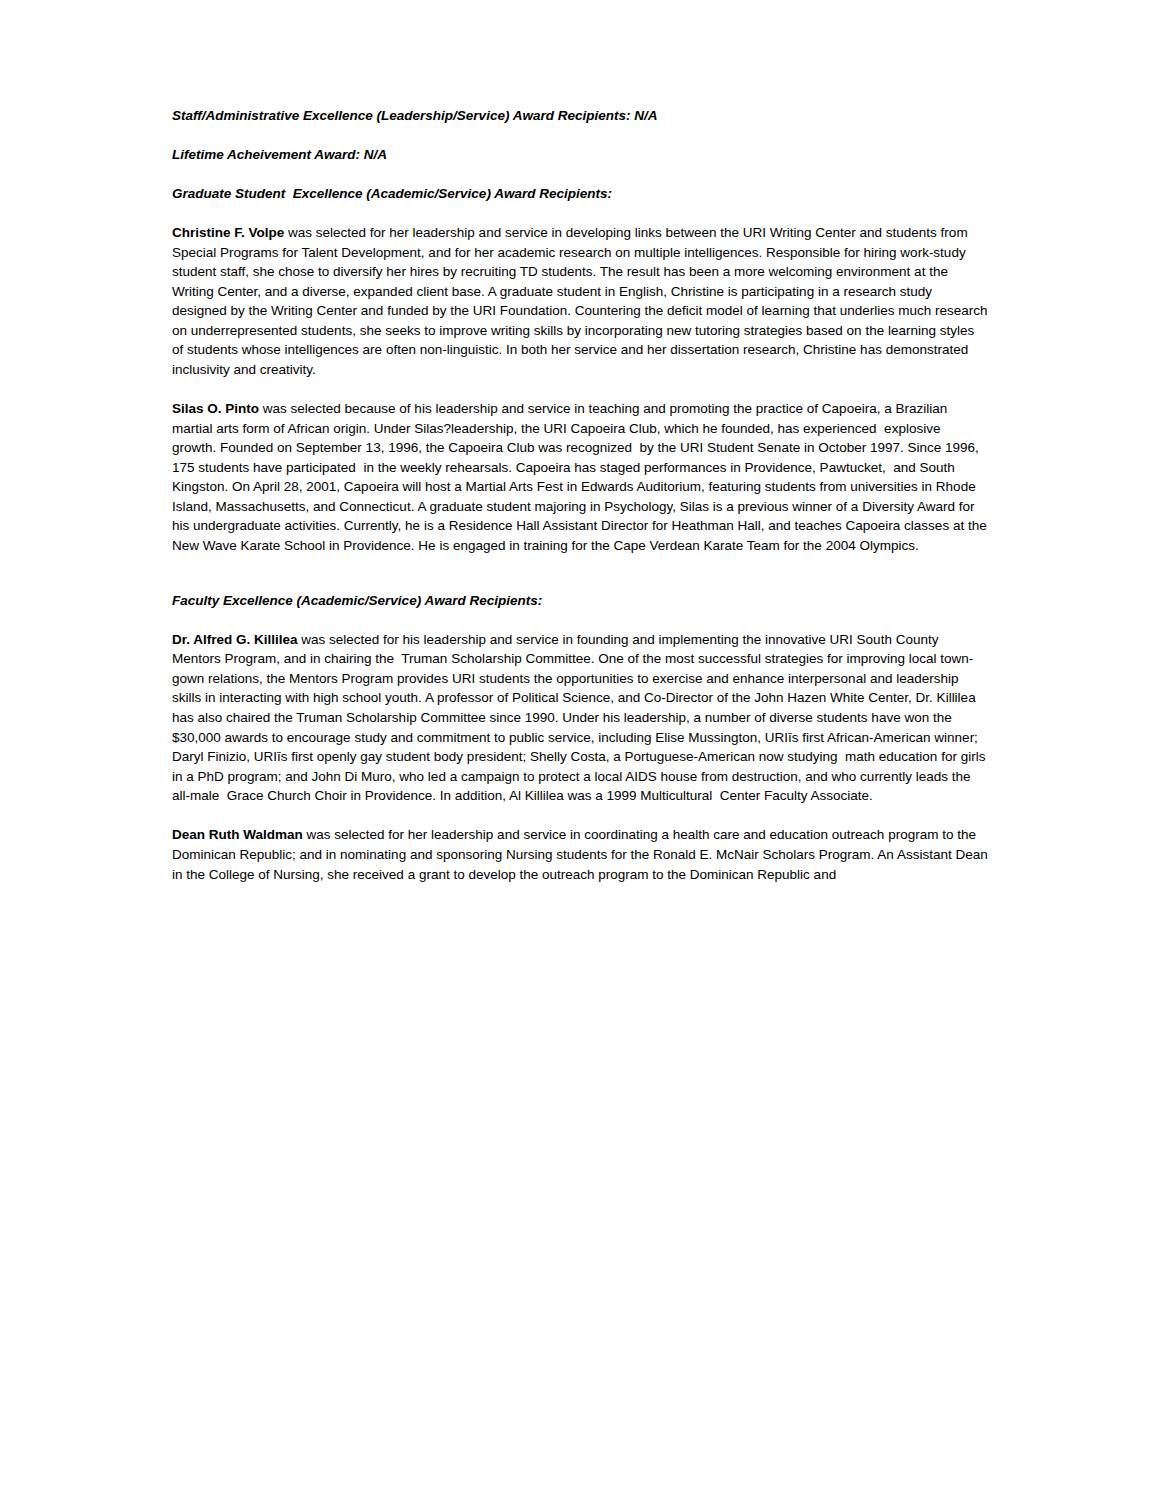Staff/Administrative Excellence (Leadership/Service) Award Recipients: N/A
Lifetime Acheivement Award: N/A
Graduate Student Excellence (Academic/Service) Award Recipients:
Christine F. Volpe was selected for her leadership and service in developing links between the URI Writing Center and students from Special Programs for Talent Development, and for her academic research on multiple intelligences. Responsible for hiring work-study student staff, she chose to diversify her hires by recruiting TD students. The result has been a more welcoming environment at the Writing Center, and a diverse, expanded client base. A graduate student in English, Christine is participating in a research study designed by the Writing Center and funded by the URI Foundation. Countering the deficit model of learning that underlies much research on underrepresented students, she seeks to improve writing skills by incorporating new tutoring strategies based on the learning styles of students whose intelligences are often non-linguistic. In both her service and her dissertation research, Christine has demonstrated inclusivity and creativity.
Silas O. Pinto was selected because of his leadership and service in teaching and promoting the practice of Capoeira, a Brazilian martial arts form of African origin. Under Silas?leadership, the URI Capoeira Club, which he founded, has experienced explosive growth. Founded on September 13, 1996, the Capoeira Club was recognized by the URI Student Senate in October 1997. Since 1996, 175 students have participated in the weekly rehearsals. Capoeira has staged performances in Providence, Pawtucket, and South Kingston. On April 28, 2001, Capoeira will host a Martial Arts Fest in Edwards Auditorium, featuring students from universities in Rhode Island, Massachusetts, and Connecticut. A graduate student majoring in Psychology, Silas is a previous winner of a Diversity Award for his undergraduate activities. Currently, he is a Residence Hall Assistant Director for Heathman Hall, and teaches Capoeira classes at the New Wave Karate School in Providence. He is engaged in training for the Cape Verdean Karate Team for the 2004 Olympics.
Faculty Excellence (Academic/Service) Award Recipients:
Dr. Alfred G. Killilea was selected for his leadership and service in founding and implementing the innovative URI South County Mentors Program, and in chairing the Truman Scholarship Committee. One of the most successful strategies for improving local town-gown relations, the Mentors Program provides URI students the opportunities to exercise and enhance interpersonal and leadership skills in interacting with high school youth. A professor of Political Science, and Co-Director of the John Hazen White Center, Dr. Killilea has also chaired the Truman Scholarship Committee since 1990. Under his leadership, a number of diverse students have won the $30,000 awards to encourage study and commitment to public service, including Elise Mussington, URIīs first African-American winner; Daryl Finizio, URIīs first openly gay student body president; Shelly Costa, a Portuguese-American now studying math education for girls in a PhD program; and John Di Muro, who led a campaign to protect a local AIDS house from destruction, and who currently leads the all-male Grace Church Choir in Providence. In addition, Al Killilea was a 1999 Multicultural Center Faculty Associate.
Dean Ruth Waldman was selected for her leadership and service in coordinating a health care and education outreach program to the Dominican Republic; and in nominating and sponsoring Nursing students for the Ronald E. McNair Scholars Program. An Assistant Dean in the College of Nursing, she received a grant to develop the outreach program to the Dominican Republic and